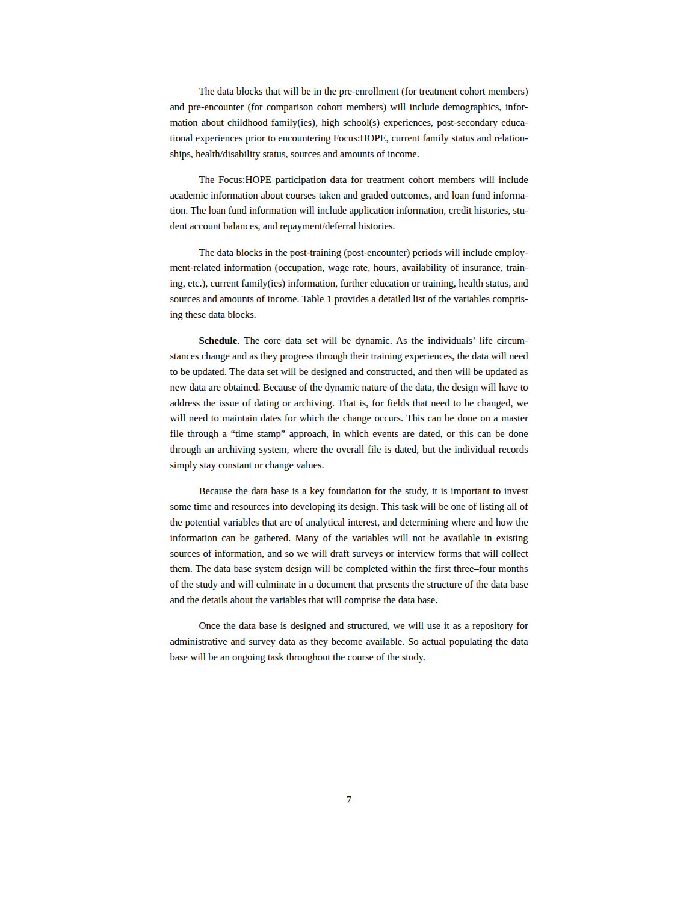The data blocks that will be in the pre-enrollment (for treatment cohort members) and pre-encounter (for comparison cohort members) will include demographics, information about childhood family(ies), high school(s) experiences, post-secondary educational experiences prior to encountering Focus:HOPE, current family status and relationships, health/disability status, sources and amounts of income.
The Focus:HOPE participation data for treatment cohort members will include academic information about courses taken and graded outcomes, and loan fund information. The loan fund information will include application information, credit histories, student account balances, and repayment/deferral histories.
The data blocks in the post-training (post-encounter) periods will include employment-related information (occupation, wage rate, hours, availability of insurance, training, etc.), current family(ies) information, further education or training, health status, and sources and amounts of income. Table 1 provides a detailed list of the variables comprising these data blocks.
Schedule. The core data set will be dynamic. As the individuals’ life circumstances change and as they progress through their training experiences, the data will need to be updated. The data set will be designed and constructed, and then will be updated as new data are obtained. Because of the dynamic nature of the data, the design will have to address the issue of dating or archiving. That is, for fields that need to be changed, we will need to maintain dates for which the change occurs. This can be done on a master file through a “time stamp” approach, in which events are dated, or this can be done through an archiving system, where the overall file is dated, but the individual records simply stay constant or change values.
Because the data base is a key foundation for the study, it is important to invest some time and resources into developing its design. This task will be one of listing all of the potential variables that are of analytical interest, and determining where and how the information can be gathered. Many of the variables will not be available in existing sources of information, and so we will draft surveys or interview forms that will collect them. The data base system design will be completed within the first three–four months of the study and will culminate in a document that presents the structure of the data base and the details about the variables that will comprise the data base.
Once the data base is designed and structured, we will use it as a repository for administrative and survey data as they become available. So actual populating the data base will be an ongoing task throughout the course of the study.
7